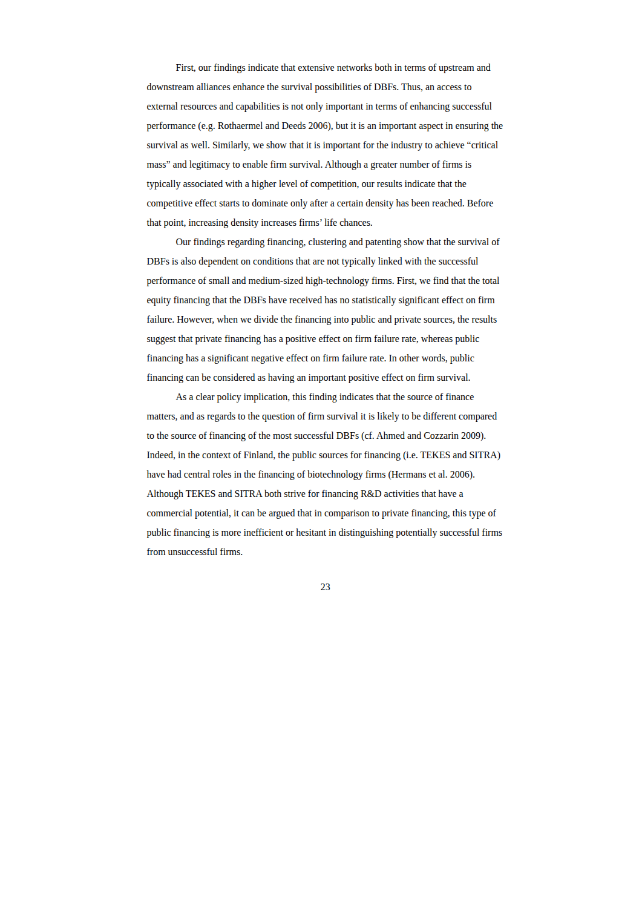First, our findings indicate that extensive networks both in terms of upstream and downstream alliances enhance the survival possibilities of DBFs. Thus, an access to external resources and capabilities is not only important in terms of enhancing successful performance (e.g. Rothaermel and Deeds 2006), but it is an important aspect in ensuring the survival as well. Similarly, we show that it is important for the industry to achieve “critical mass” and legitimacy to enable firm survival. Although a greater number of firms is typically associated with a higher level of competition, our results indicate that the competitive effect starts to dominate only after a certain density has been reached. Before that point, increasing density increases firms’ life chances.
Our findings regarding financing, clustering and patenting show that the survival of DBFs is also dependent on conditions that are not typically linked with the successful performance of small and medium-sized high-technology firms. First, we find that the total equity financing that the DBFs have received has no statistically significant effect on firm failure. However, when we divide the financing into public and private sources, the results suggest that private financing has a positive effect on firm failure rate, whereas public financing has a significant negative effect on firm failure rate. In other words, public financing can be considered as having an important positive effect on firm survival.
As a clear policy implication, this finding indicates that the source of finance matters, and as regards to the question of firm survival it is likely to be different compared to the source of financing of the most successful DBFs (cf. Ahmed and Cozzarin 2009). Indeed, in the context of Finland, the public sources for financing (i.e. TEKES and SITRA) have had central roles in the financing of biotechnology firms (Hermans et al. 2006). Although TEKES and SITRA both strive for financing R&D activities that have a commercial potential, it can be argued that in comparison to private financing, this type of public financing is more inefficient or hesitant in distinguishing potentially successful firms from unsuccessful firms.
23